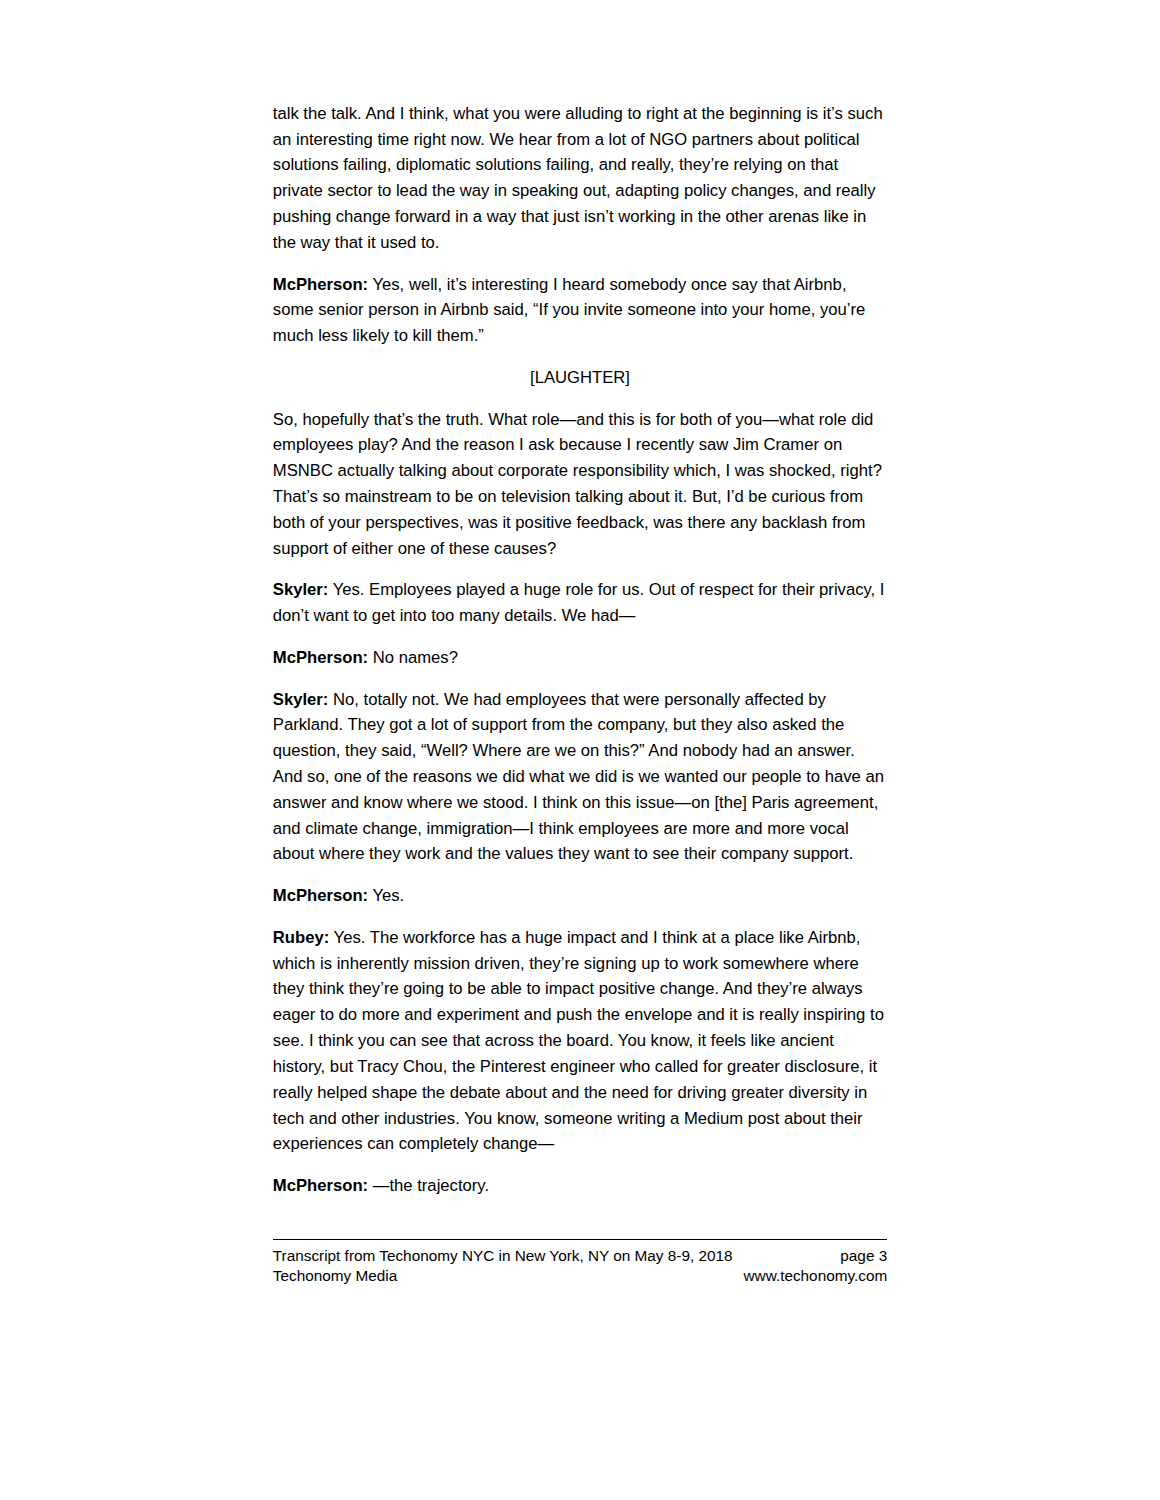talk the talk. And I think, what you were alluding to right at the beginning is it’s such an interesting time right now. We hear from a lot of NGO partners about political solutions failing, diplomatic solutions failing, and really, they’re relying on that private sector to lead the way in speaking out, adapting policy changes, and really pushing change forward in a way that just isn’t working in the other arenas like in the way that it used to.
McPherson: Yes, well, it’s interesting I heard somebody once say that Airbnb, some senior person in Airbnb said, “If you invite someone into your home, you’re much less likely to kill them.”
[LAUGHTER]
So, hopefully that’s the truth. What role—and this is for both of you—what role did employees play? And the reason I ask because I recently saw Jim Cramer on MSNBC actually talking about corporate responsibility which, I was shocked, right? That’s so mainstream to be on television talking about it. But, I’d be curious from both of your perspectives, was it positive feedback, was there any backlash from support of either one of these causes?
Skyler: Yes. Employees played a huge role for us. Out of respect for their privacy, I don’t want to get into too many details. We had—
McPherson: No names?
Skyler: No, totally not. We had employees that were personally affected by Parkland. They got a lot of support from the company, but they also asked the question, they said, “Well? Where are we on this?” And nobody had an answer. And so, one of the reasons we did what we did is we wanted our people to have an answer and know where we stood. I think on this issue—on [the] Paris agreement, and climate change, immigration—I think employees are more and more vocal about where they work and the values they want to see their company support.
McPherson: Yes.
Rubey: Yes. The workforce has a huge impact and I think at a place like Airbnb, which is inherently mission driven, they’re signing up to work somewhere where they think they’re going to be able to impact positive change. And they’re always eager to do more and experiment and push the envelope and it is really inspiring to see. I think you can see that across the board. You know, it feels like ancient history, but Tracy Chou, the Pinterest engineer who called for greater disclosure, it really helped shape the debate about and the need for driving greater diversity in tech and other industries. You know, someone writing a Medium post about their experiences can completely change—
McPherson: —the trajectory.
Transcript from Techonomy NYC in New York, NY on May 8-9, 2018
page 3
Techonomy Media
www.techonomy.com